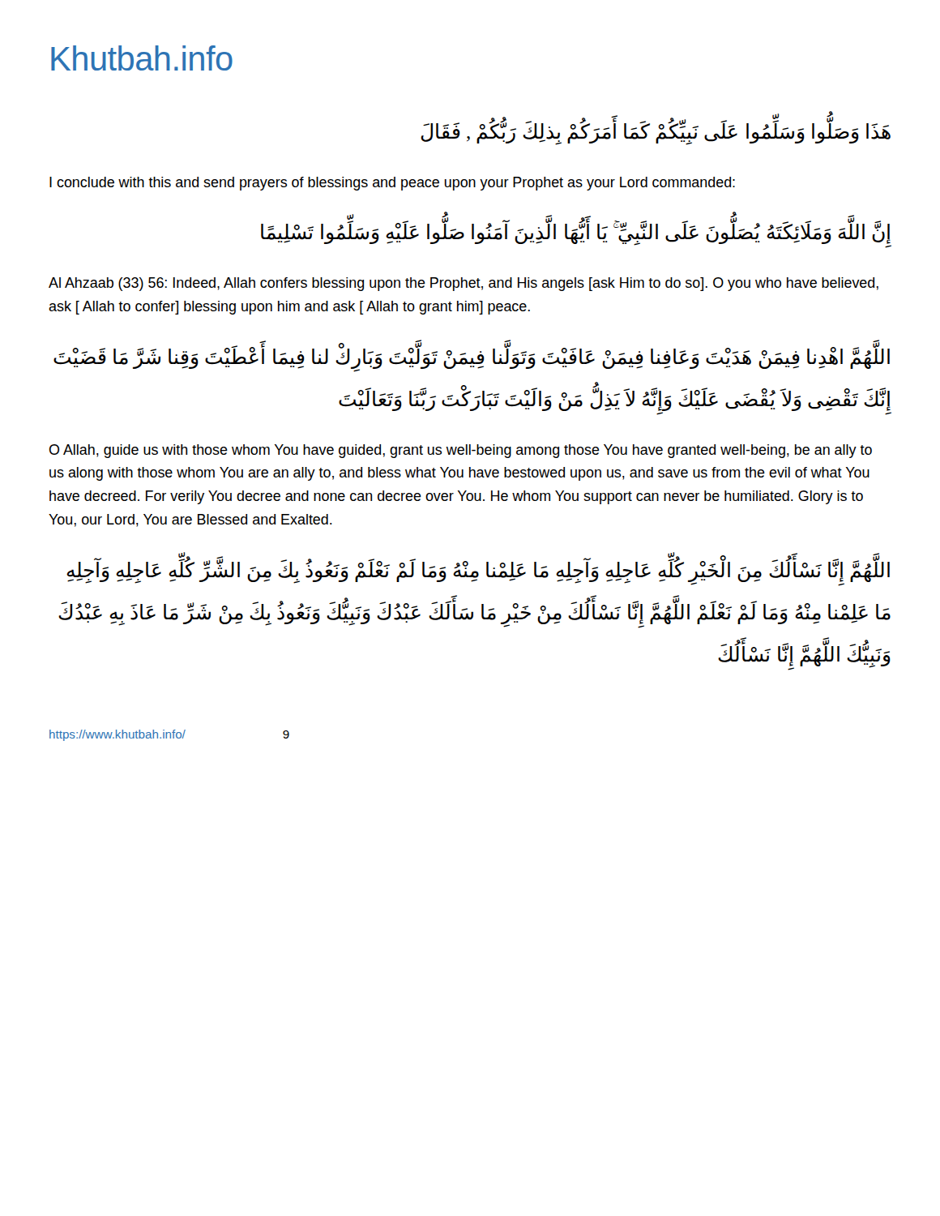Khutbah.info
هَذَا وَصَلُّوا وَسَلِّمُوا عَلَى نَبِيِّكُمْ كَمَا أَمَرَكُمْ بِذلِكَ رَبُّكُمْ , فَقَالَ
I conclude with this and send prayers of blessings and peace upon your Prophet as your Lord commanded:
إِنَّ اللَّهَ وَمَلَائِكَتَهُ يُصَلُّونَ عَلَى النَّبِيِّ ۚ يَا أَيُّهَا الَّذِينَ آمَنُوا صَلُّوا عَلَيْهِ وَسَلِّمُوا تَسْلِيمًا
Al Ahzaab (33) 56: Indeed, Allah confers blessing upon the Prophet, and His angels [ask Him to do so]. O you who have believed, ask [ Allah to confer] blessing upon him and ask [ Allah to grant him] peace.
اللَّهُمَّ اهْدِنا فِيمَنْ هَدَيْتَ وَعَافِنا فِيمَنْ عَافَيْتَ وَتَوَلَّنا فِيمَنْ تَوَلَّيْتَ وَبَارِكْ لنا فِيمَا أَعْطَيْتَ وَقِنا شَرَّ مَا قَضَيْتَ إِنَّكَ تَقْضِى وَلاَ يُقْضَى عَلَيْكَ وَإِنَّهُ لاَ يَذِلُّ مَنْ وَالَيْتَ تَبَارَكْتَ رَبَّنَا وَتَعَالَيْتَ
O Allah, guide us with those whom You have guided, grant us well-being among those You have granted well-being, be an ally to us along with those whom You are an ally to, and bless what You have bestowed upon us, and save us from the evil of what You have decreed. For verily You decree and none can decree over You. He whom You support can never be humiliated. Glory is to You, our Lord, You are Blessed and Exalted.
اللَّهُمَّ إِنَّا نَسْأَلُكَ مِنَ الْخَيْرِ كُلِّهِ عَاجِلِهِ وَآجِلِهِ مَا عَلِمْنا مِنْهُ وَمَا لَمْ نَعْلَمْ وَنَعُوذُ بِكَ مِنَ الشَّرِّ كُلِّهِ عَاجِلِهِ وَآجِلِهِ مَا عَلِمْنا مِنْهُ وَمَا لَمْ نَعْلَمْ اللَّهُمَّ إِنَّا نَسْأَلُكَ مِنْ خَيْرِ مَا سَأَلَكَ عَبْدُكَ وَنَبِيُّكَ وَنَعُوذُ بِكَ مِنْ شَرِّ مَا عَاذَ بِهِ عَبْدُكَ وَنَبِيُّكَ اللَّهُمَّ إِنَّا نَسْأَلُكَ
https://www.khutbah.info/ 9